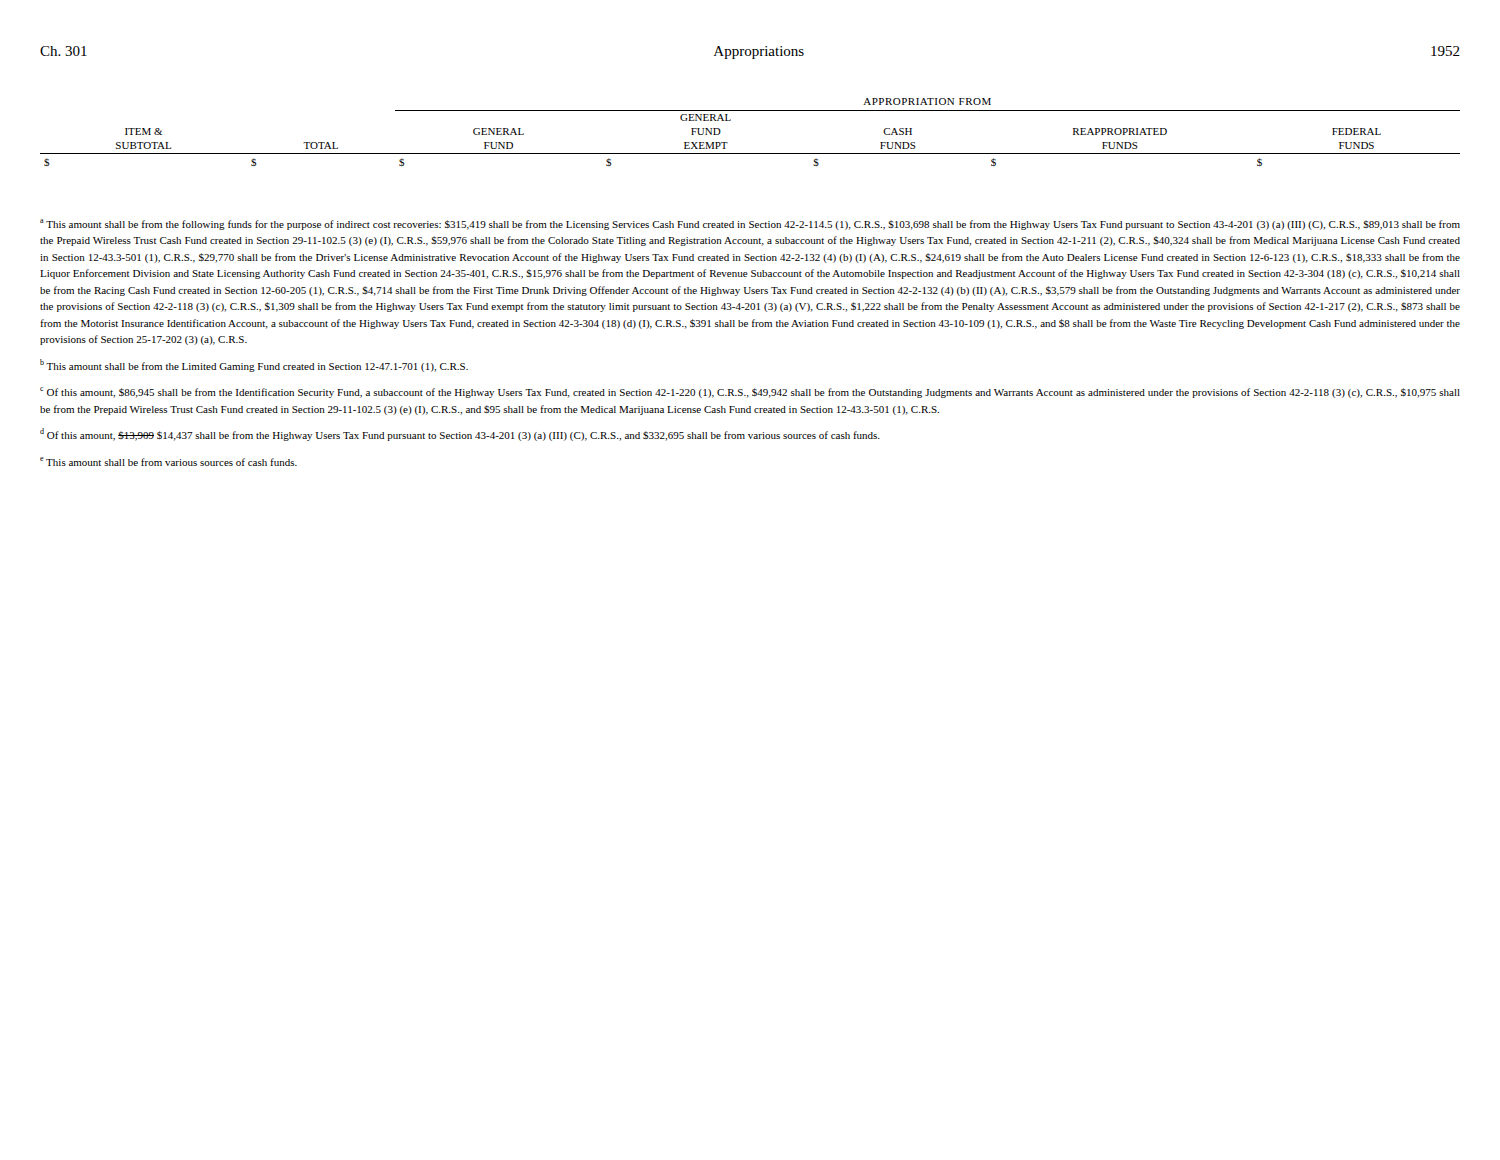Ch. 301
Appropriations
1952
| | | APPROPRIATION FROM |
| ITEM & SUBTOTAL | TOTAL | GENERAL FUND | GENERAL FUND EXEMPT | CASH FUNDS | REAPPROPRIATED FUNDS | FEDERAL FUNDS |
| $ | $ | $ | $ | $ | $ | $ |
a This amount shall be from the following funds for the purpose of indirect cost recoveries: $315,419 shall be from the Licensing Services Cash Fund created in Section 42-2-114.5 (1), C.R.S., $103,698 shall be from the Highway Users Tax Fund pursuant to Section 43-4-201 (3) (a) (III) (C), C.R.S., $89,013 shall be from the Prepaid Wireless Trust Cash Fund created in Section 29-11-102.5 (3) (e) (I), C.R.S., $59,976 shall be from the Colorado State Titling and Registration Account, a subaccount of the Highway Users Tax Fund, created in Section 42-1-211 (2), C.R.S., $40,324 shall be from Medical Marijuana License Cash Fund created in Section 12-43.3-501 (1), C.R.S., $29,770 shall be from the Driver's License Administrative Revocation Account of the Highway Users Tax Fund created in Section 42-2-132 (4) (b) (I) (A), C.R.S., $24,619 shall be from the Auto Dealers License Fund created in Section 12-6-123 (1), C.R.S., $18,333 shall be from the Liquor Enforcement Division and State Licensing Authority Cash Fund created in Section 24-35-401, C.R.S., $15,976 shall be from the Department of Revenue Subaccount of the Automobile Inspection and Readjustment Account of the Highway Users Tax Fund created in Section 42-3-304 (18) (c), C.R.S., $10,214 shall be from the Racing Cash Fund created in Section 12-60-205 (1), C.R.S., $4,714 shall be from the First Time Drunk Driving Offender Account of the Highway Users Tax Fund created in Section 42-2-132 (4) (b) (II) (A), C.R.S., $3,579 shall be from the Outstanding Judgments and Warrants Account as administered under the provisions of Section 42-2-118 (3) (c), C.R.S., $1,309 shall be from the Highway Users Tax Fund exempt from the statutory limit pursuant to Section 43-4-201 (3) (a) (V), C.R.S., $1,222 shall be from the Penalty Assessment Account as administered under the provisions of Section 42-1-217 (2), C.R.S., $873 shall be from the Motorist Insurance Identification Account, a subaccount of the Highway Users Tax Fund, created in Section 42-3-304 (18) (d) (I), C.R.S., $391 shall be from the Aviation Fund created in Section 43-10-109 (1), C.R.S., and $8 shall be from the Waste Tire Recycling Development Cash Fund administered under the provisions of Section 25-17-202 (3) (a), C.R.S.
b This amount shall be from the Limited Gaming Fund created in Section 12-47.1-701 (1), C.R.S.
c Of this amount, $86,945 shall be from the Identification Security Fund, a subaccount of the Highway Users Tax Fund, created in Section 42-1-220 (1), C.R.S., $49,942 shall be from the Outstanding Judgments and Warrants Account as administered under the provisions of Section 42-2-118 (3) (c), C.R.S., $10,975 shall be from the Prepaid Wireless Trust Cash Fund created in Section 29-11-102.5 (3) (e) (I), C.R.S., and $95 shall be from the Medical Marijuana License Cash Fund created in Section 12-43.3-501 (1), C.R.S.
d Of this amount, $13,909 $14,437 shall be from the Highway Users Tax Fund pursuant to Section 43-4-201 (3) (a) (III) (C), C.R.S., and $332,695 shall be from various sources of cash funds.
e This amount shall be from various sources of cash funds.